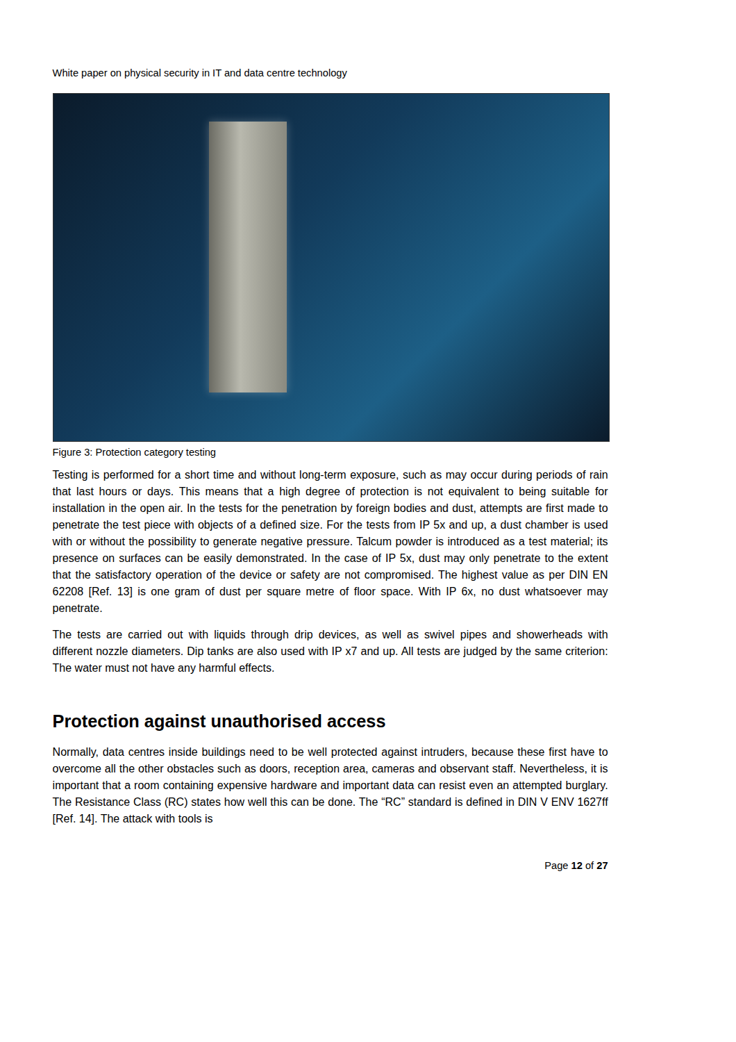White paper on physical security in IT and data centre technology
Figure 3: Protection category testing
Testing is performed for a short time and without long-term exposure, such as may occur during periods of rain that last hours or days. This means that a high degree of protection is not equivalent to being suitable for installation in the open air. In the tests for the penetration by foreign bodies and dust, attempts are first made to penetrate the test piece with objects of a defined size. For the tests from IP 5x and up, a dust chamber is used with or without the possibility to generate negative pressure. Talcum powder is introduced as a test material; its presence on surfaces can be easily demonstrated. In the case of IP 5x, dust may only penetrate to the extent that the satisfactory operation of the device or safety are not compromised. The highest value as per DIN EN 62208 [Ref. 13] is one gram of dust per square metre of floor space. With IP 6x, no dust whatsoever may penetrate.
The tests are carried out with liquids through drip devices, as well as swivel pipes and showerheads with different nozzle diameters. Dip tanks are also used with IP x7 and up. All tests are judged by the same criterion: The water must not have any harmful effects.
Protection against unauthorised access
Normally, data centres inside buildings need to be well protected against intruders, because these first have to overcome all the other obstacles such as doors, reception area, cameras and observant staff. Nevertheless, it is important that a room containing expensive hardware and important data can resist even an attempted burglary. The Resistance Class (RC) states how well this can be done. The “RC” standard is defined in DIN V ENV 1627ff [Ref. 14]. The attack with tools is
Page 12 of 27